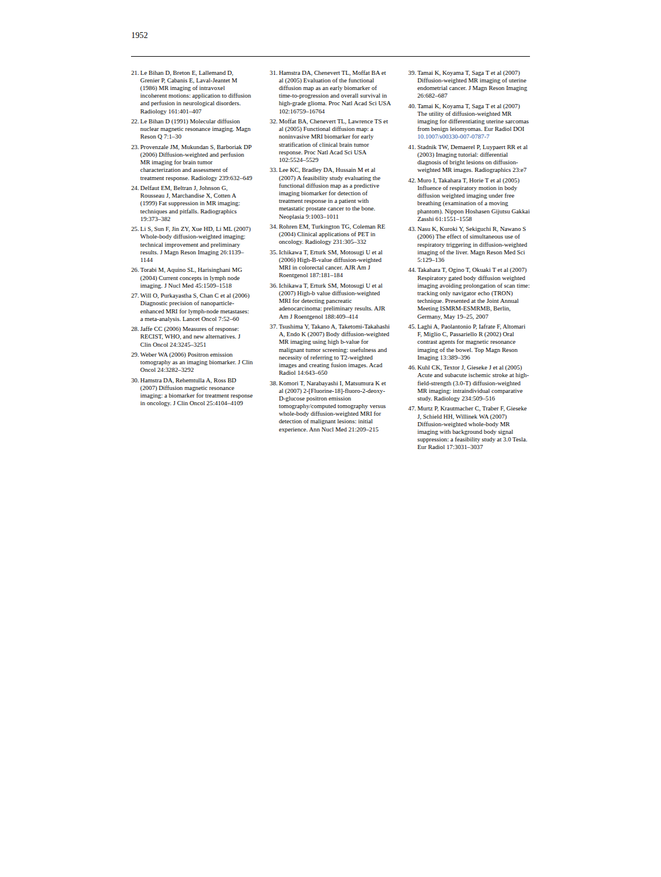1952
21. Le Bihan D, Breton E, Lallemand D, Grenier P, Cabanis E, Laval-Jeantet M (1986) MR imaging of intravoxel incoherent motions: application to diffusion and perfusion in neurological disorders. Radiology 161:401–407
22. Le Bihan D (1991) Molecular diffusion nuclear magnetic resonance imaging. Magn Reson Q 7:1–30
23. Provenzale JM, Mukundan S, Barboriak DP (2006) Diffusion-weighted and perfusion MR imaging for brain tumor characterization and assessment of treatment response. Radiology 239:632–649
24. Delfaut EM, Beltran J, Johnson G, Rousseau J, Marchandise X, Cotten A (1999) Fat suppression in MR imaging: techniques and pitfalls. Radiographics 19:373–382
25. Li S, Sun F, Jin ZY, Xue HD, Li ML (2007) Whole-body diffusion-weighted imaging: technical improvement and preliminary results. J Magn Reson Imaging 26:1139–1144
26. Torabi M, Aquino SL, Harisinghani MG (2004) Current concepts in lymph node imaging. J Nucl Med 45:1509–1518
27. Will O, Purkayastha S, Chan C et al (2006) Diagnostic precision of nanoparticle-enhanced MRI for lymph-node metastases: a meta-analysis. Lancet Oncol 7:52–60
28. Jaffe CC (2006) Measures of response: RECIST, WHO, and new alternatives. J Clin Oncol 24:3245–3251
29. Weber WA (2006) Positron emission tomography as an imaging biomarker. J Clin Oncol 24:3282–3292
30. Hamstra DA, Rehemtulla A, Ross BD (2007) Diffusion magnetic resonance imaging: a biomarker for treatment response in oncology. J Clin Oncol 25:4104–4109
31. Hamstra DA, Chenevert TL, Moffat BA et al (2005) Evaluation of the functional diffusion map as an early biomarker of time-to-progression and overall survival in high-grade glioma. Proc Natl Acad Sci USA 102:16759–16764
32. Moffat BA, Chenevert TL, Lawrence TS et al (2005) Functional diffusion map: a noninvasive MRI biomarker for early stratification of clinical brain tumor response. Proc Natl Acad Sci USA 102:5524–5529
33. Lee KC, Bradley DA, Hussain M et al (2007) A feasibility study evaluating the functional diffusion map as a predictive imaging biomarker for detection of treatment response in a patient with metastatic prostate cancer to the bone. Neoplasia 9:1003–1011
34. Rohren EM, Turkington TG, Coleman RE (2004) Clinical applications of PET in oncology. Radiology 231:305–332
35. Ichikawa T, Erturk SM, Motosugi U et al (2006) High-B-value diffusion-weighted MRI in colorectal cancer. AJR Am J Roentgenol 187:181–184
36. Ichikawa T, Erturk SM, Motosugi U et al (2007) High-b value diffusion-weighted MRI for detecting pancreatic adenocarcinoma: preliminary results. AJR Am J Roentgenol 188:409–414
37. Tsushima Y, Takano A, Taketomi-Takahashi A, Endo K (2007) Body diffusion-weighted MR imaging using high b-value for malignant tumor screening: usefulness and necessity of referring to T2-weighted images and creating fusion images. Acad Radiol 14:643–650
38. Komori T, Narabayashi I, Matsumura K et al (2007) 2-[Fluorine-18]-fluoro-2-deoxy-D-glucose positron emission tomography/computed tomography versus whole-body diffusion-weighted MRI for detection of malignant lesions: initial experience. Ann Nucl Med 21:209–215
39. Tamai K, Koyama T, Saga T et al (2007) Diffusion-weighted MR imaging of uterine endometrial cancer. J Magn Reson Imaging 26:682–687
40. Tamai K, Koyama T, Saga T et al (2007) The utility of diffusion-weighted MR imaging for differentiating uterine sarcomas from benign leiomyomas. Eur Radiol DOI 10.1007/s00330-007-0787-7
41. Stadnik TW, Demaerel P, Luypaert RR et al (2003) Imaging tutorial: differential diagnosis of bright lesions on diffusion-weighted MR images. Radiographics 23:e7
42. Muro I, Takahara T, Horie T et al (2005) Influence of respiratory motion in body diffusion weighted imaging under free breathing (examination of a moving phantom). Nippon Hoshasen Gijutsu Gakkai Zasshi 61:1551–1558
43. Nasu K, Kuroki Y, Sekiguchi R, Nawano S (2006) The effect of simultaneous use of respiratory triggering in diffusion-weighted imaging of the liver. Magn Reson Med Sci 5:129–136
44. Takahara T, Ogino T, Okuaki T et al (2007) Respiratory gated body diffusion weighted imaging avoiding prolongation of scan time: tracking only navigator echo (TRON) technique. Presented at the Joint Annual Meeting ISMRM-ESMRMB, Berlin, Germany, May 19–25, 2007
45. Laghi A, Paolantonio P, Iafrate F, Altomari F, Miglio C, Passariello R (2002) Oral contrast agents for magnetic resonance imaging of the bowel. Top Magn Reson Imaging 13:389–396
46. Kuhl CK, Textor J, Gieseke J et al (2005) Acute and subacute ischemic stroke at high-field-strength (3.0-T) diffusion-weighted MR imaging: intraindividual comparative study. Radiology 234:509–516
47. Murtz P, Krautmacher C, Traber F, Gieseke J, Schield HH, Willinek WA (2007) Diffusion-weighted whole-body MR imaging with background body signal suppression: a feasibility study at 3.0 Tesla. Eur Radiol 17:3031–3037